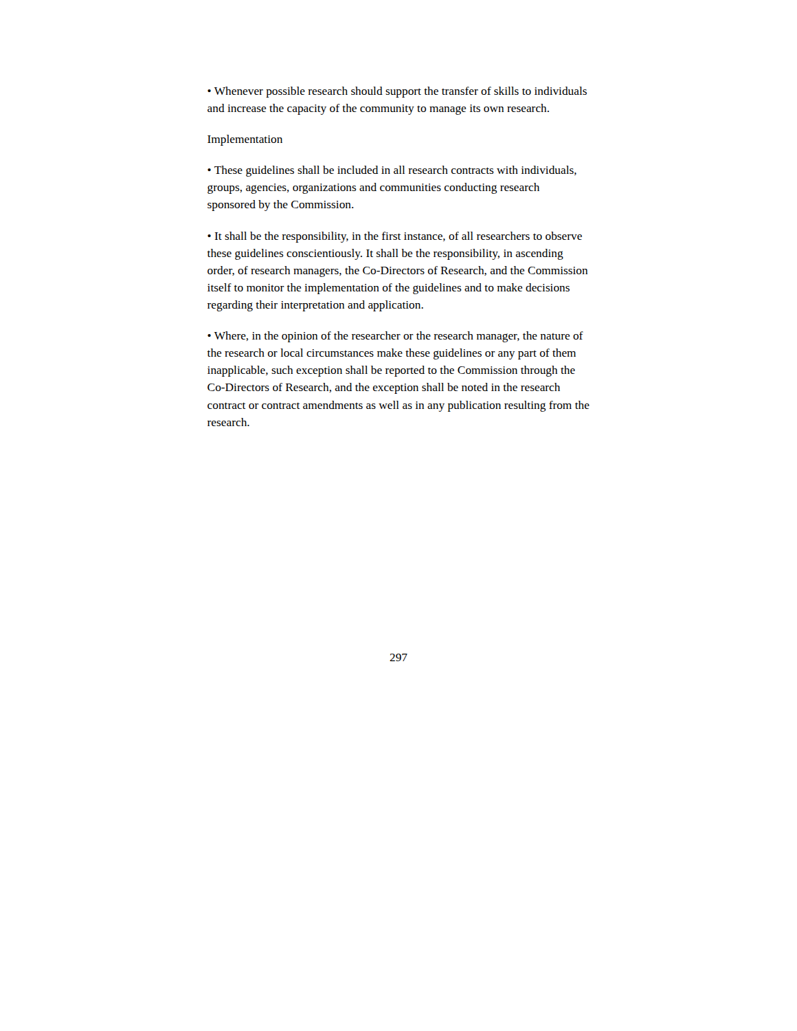• Whenever possible research should support the transfer of skills to individuals and increase the capacity of the community to manage its own research.
Implementation
• These guidelines shall be included in all research contracts with individuals, groups, agencies, organizations and communities conducting research sponsored by the Commission.
• It shall be the responsibility, in the first instance, of all researchers to observe these guidelines conscientiously. It shall be the responsibility, in ascending order, of research managers, the Co-Directors of Research, and the Commission itself to monitor the implementation of the guidelines and to make decisions regarding their interpretation and application.
• Where, in the opinion of the researcher or the research manager, the nature of the research or local circumstances make these guidelines or any part of them inapplicable, such exception shall be reported to the Commission through the Co-Directors of Research, and the exception shall be noted in the research contract or contract amendments as well as in any publication resulting from the research.
297